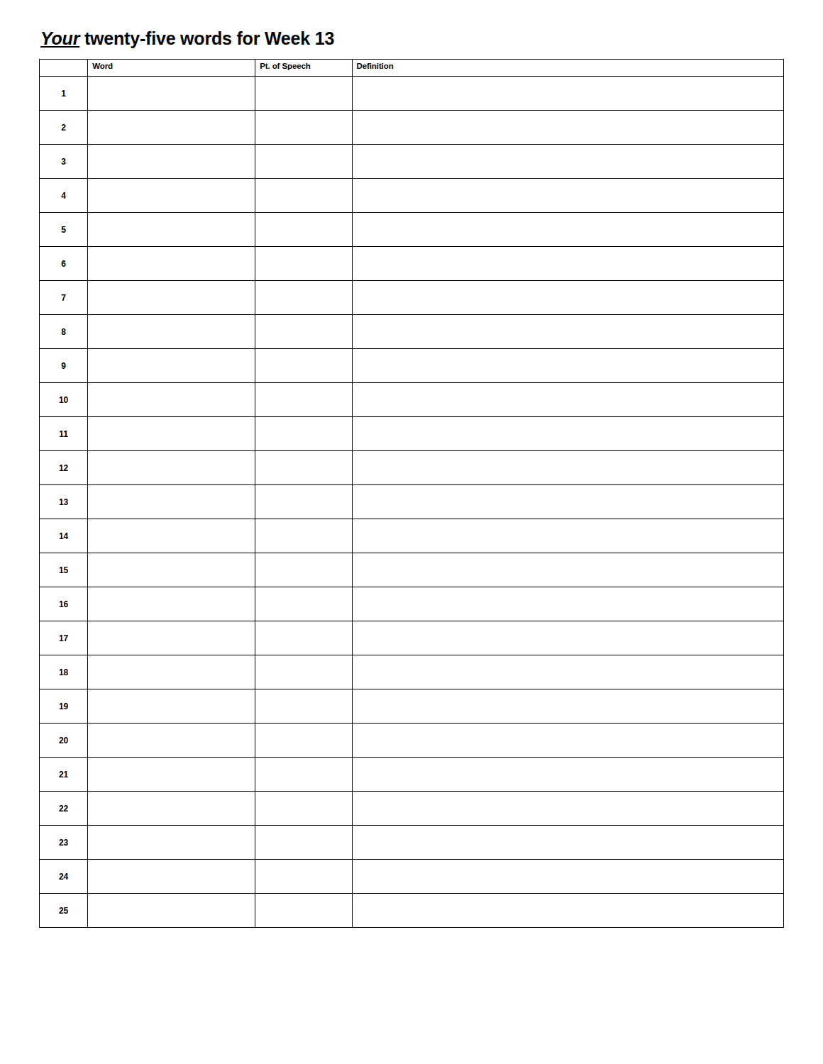Your twenty-five words for Week 13
| | Word | Pt. of Speech | Definition |
| --- | --- | --- | --- |
| 1 | | | |
| 2 | | | |
| 3 | | | |
| 4 | | | |
| 5 | | | |
| 6 | | | |
| 7 | | | |
| 8 | | | |
| 9 | | | |
| 10 | | | |
| 11 | | | |
| 12 | | | |
| 13 | | | |
| 14 | | | |
| 15 | | | |
| 16 | | | |
| 17 | | | |
| 18 | | | |
| 19 | | | |
| 20 | | | |
| 21 | | | |
| 22 | | | |
| 23 | | | |
| 24 | | | |
| 25 | | | |